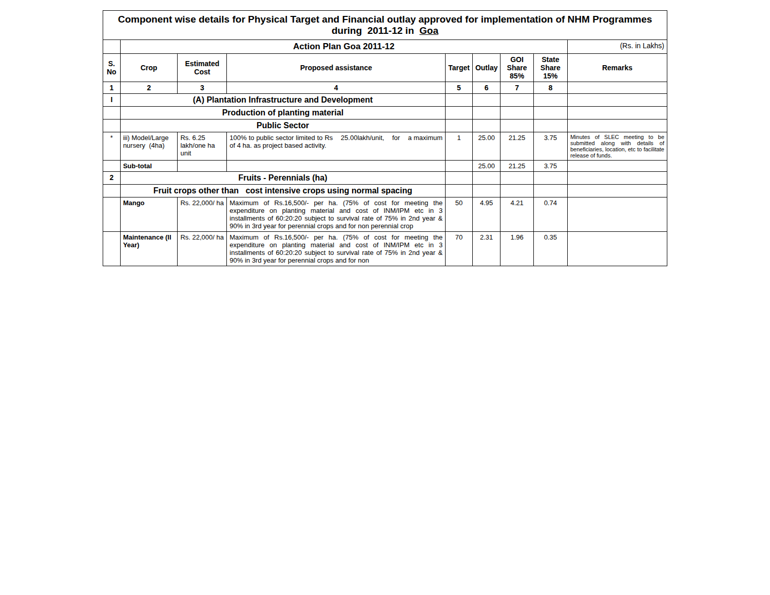| Component wise details for Physical Target and Financial outlay approved for implementation of NHM Programmes during 2011-12 in Goa |
| | Action Plan Goa 2011-12 | (Rs. in Lakhs) |
| S. No | Crop | Estimated Cost | Proposed assistance | Target | Outlay | GOI Share 85% | State Share 15% | Remarks |
| 1 | 2 | 3 | 4 | 5 | 6 | 7 | 8 | |
| I | (A) Plantation Infrastructure and Development | | | | | |
| | Production of planting material | | | | | |
| | Public Sector | | | | | |
| * | iii) Model/Large nursery (4ha) | Rs. 6.25 lakh/one ha unit | 100% to public sector limited to Rs 25.00lakh/unit, for a maximum of 4 ha. as project based activity. | 1 | 25.00 | 21.25 | 3.75 | Minutes of SLEC meeting to be submitted along with details of beneficiaries, location, etc to facilitate release of funds. |
| | Sub-total | | | | 25.00 | 21.25 | 3.75 | |
| 2 | Fruits - Perennials (ha) | | | | | |
| | Fruit crops other than cost intensive crops using normal spacing | | | | | |
| | Mango | Rs. 22,000/ ha | Maximum of Rs.16,500/- per ha. (75% of cost for meeting the expenditure on planting material and cost of INM/IPM etc in 3 installments of 60:20:20 subject to survival rate of 75% in 2nd year & 90% in 3rd year for perennial crops and for non perennial crop | 50 | 4.95 | 4.21 | 0.74 | |
| | Maintenance (II Year) | Rs. 22,000/ ha | Maximum of Rs.16,500/- per ha. (75% of cost for meeting the expenditure on planting material and cost of INM/IPM etc in 3 installments of 60:20:20 subject to survival rate of 75% in 2nd year & 90% in 3rd year for perennial crops and for non | 70 | 2.31 | 1.96 | 0.35 | |